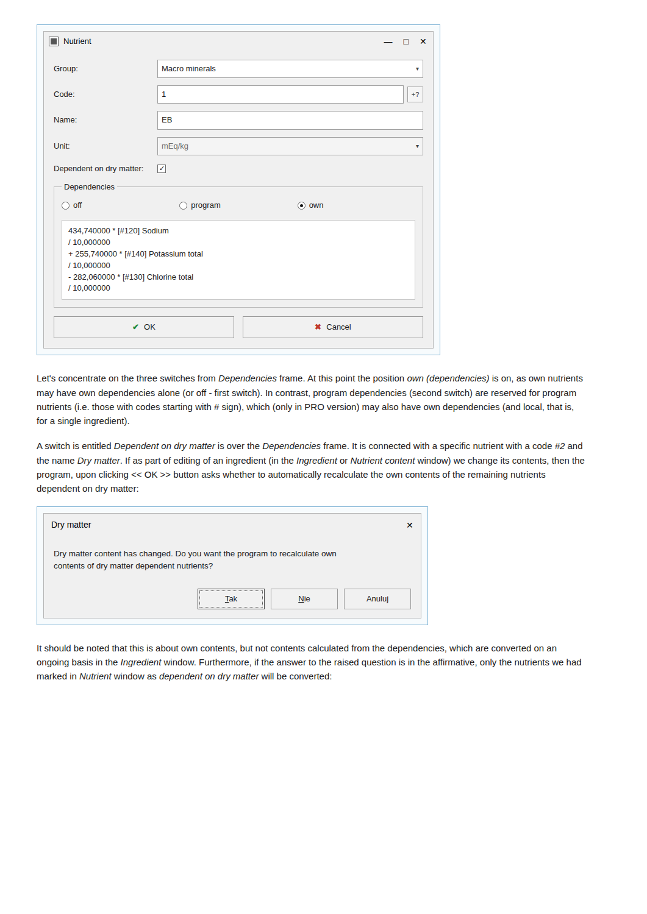Nutrient
— □ ✕
Group:
Macro minerals
Code:
1
+?
Name:
EB
Unit:
mEq/kg
Dependent on dry matter: ✓
Dependencies
off
program
own
434,740000 * [#120] Sodium
/ 10,000000
+ 255,740000 * [#140] Potassium total
/ 10,000000
- 282,060000 * [#130] Chlorine total
/ 10,000000
✔ OK
✖ Cancel
Let's concentrate on the three switches from Dependencies frame. At this point the position own (dependencies) is on, as own nutrients may have own dependencies alone (or off - first switch). In contrast, program dependencies (second switch) are reserved for program nutrients (i.e. those with codes starting with # sign), which (only in PRO version) may also have own dependencies (and local, that is, for a single ingredient).
A switch is entitled Dependent on dry matter is over the Dependencies frame. It is connected with a specific nutrient with a code #2 and the name Dry matter. If as part of editing of an ingredient (in the Ingredient or Nutrient content window) we change its contents, then the program, upon clicking << OK >> button asks whether to automatically recalculate the own contents of the remaining nutrients dependent on dry matter:
Dry matter
✕
Dry matter content has changed. Do you want the program to recalculate own
contents of dry matter dependent nutrients?
Tak
Nie
Anuluj
It should be noted that this is about own contents, but not contents calculated from the dependencies, which are converted on an ongoing basis in the Ingredient window. Furthermore, if the answer to the raised question is in the affirmative, only the nutrients we had marked in Nutrient window as dependent on dry matter will be converted: